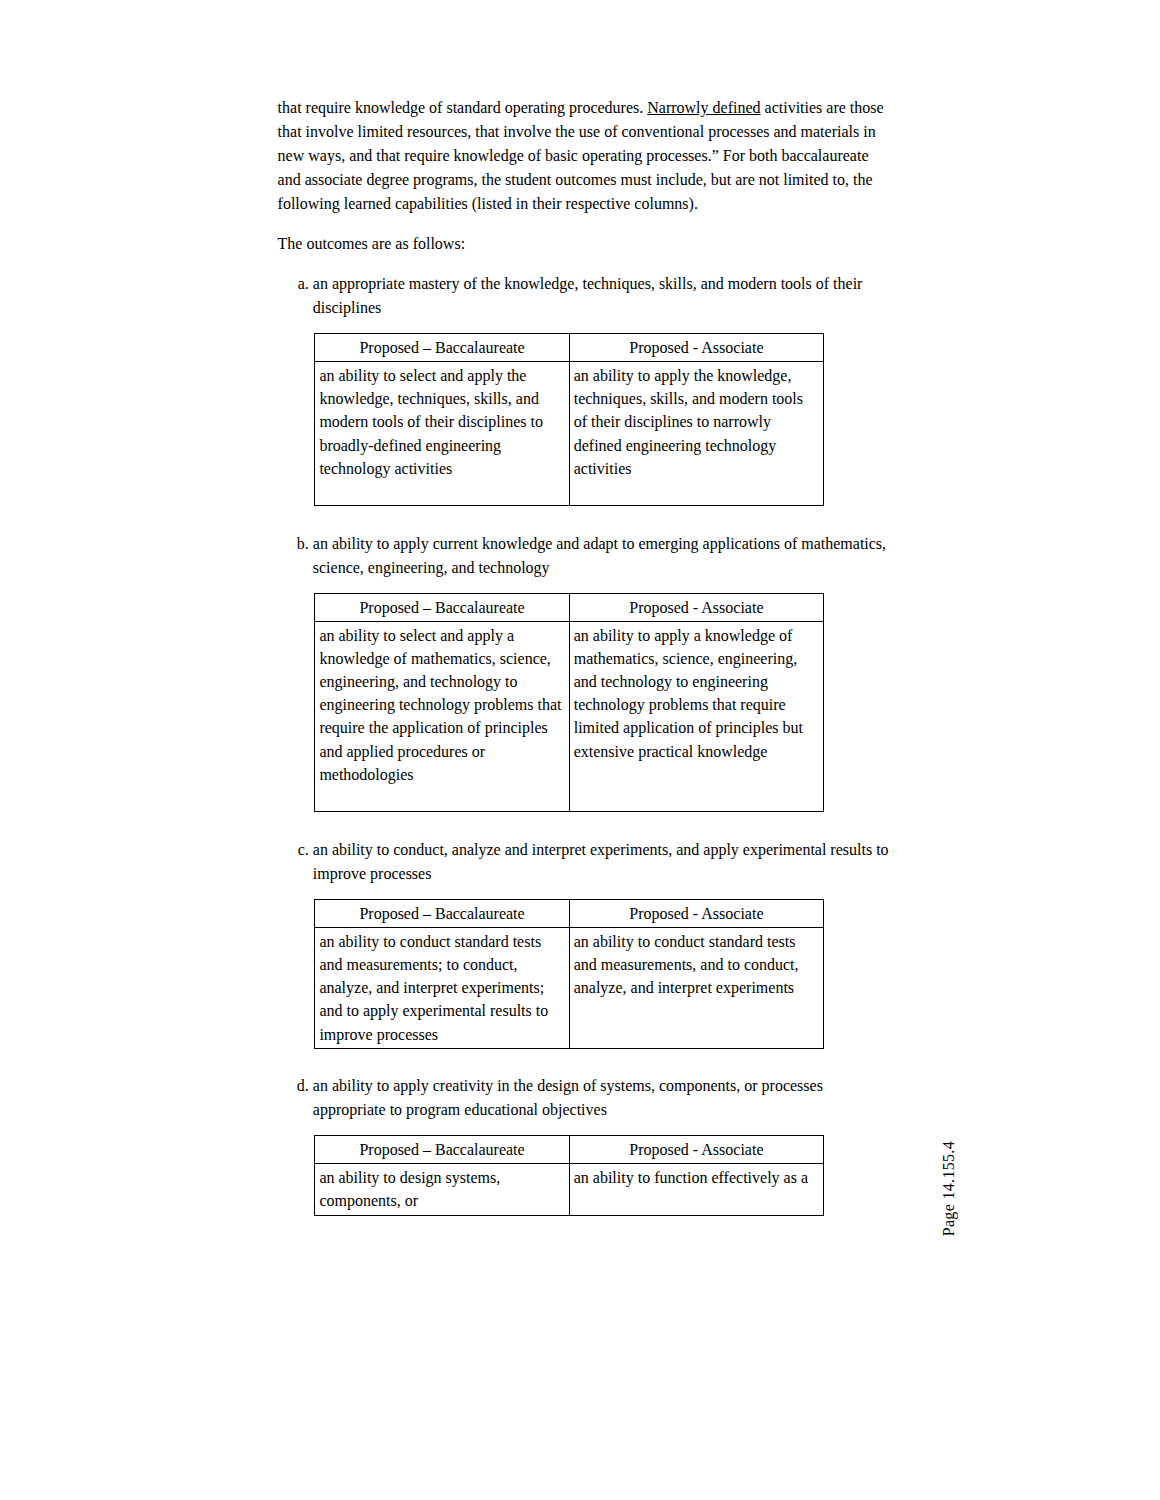that require knowledge of standard operating procedures. Narrowly defined activities are those that involve limited resources, that involve the use of conventional processes and materials in new ways, and that require knowledge of basic operating processes.” For both baccalaureate and associate degree programs, the student outcomes must include, but are not limited to, the following learned capabilities (listed in their respective columns).
The outcomes are as follows:
an appropriate mastery of the knowledge, techniques, skills, and modern tools of their disciplines
| Proposed – Baccalaureate | Proposed - Associate |
| --- | --- |
| an ability to select and apply the knowledge, techniques, skills, and modern tools of their disciplines to broadly-defined engineering technology activities | an ability to apply the knowledge, techniques, skills, and modern tools of their disciplines to narrowly defined engineering technology activities |
an ability to apply current knowledge and adapt to emerging applications of mathematics, science, engineering, and technology
| Proposed – Baccalaureate | Proposed - Associate |
| --- | --- |
| an ability to select and apply a knowledge of mathematics, science, engineering, and technology to engineering technology problems that require the application of principles and applied procedures or methodologies | an ability to apply a knowledge of mathematics, science, engineering, and technology to engineering technology problems that require limited application of principles but extensive practical knowledge |
an ability to conduct, analyze and interpret experiments, and apply experimental results to improve processes
| Proposed – Baccalaureate | Proposed - Associate |
| --- | --- |
| an ability to conduct standard tests and measurements; to conduct, analyze, and interpret experiments; and to apply experimental results to improve processes | an ability to conduct standard tests and measurements, and to conduct, analyze, and interpret experiments |
an ability to apply creativity in the design of systems, components, or processes appropriate to program educational objectives
| Proposed – Baccalaureate | Proposed - Associate |
| --- | --- |
| an ability to design systems, components, or | an ability to function effectively as a |
Page 14.155.4